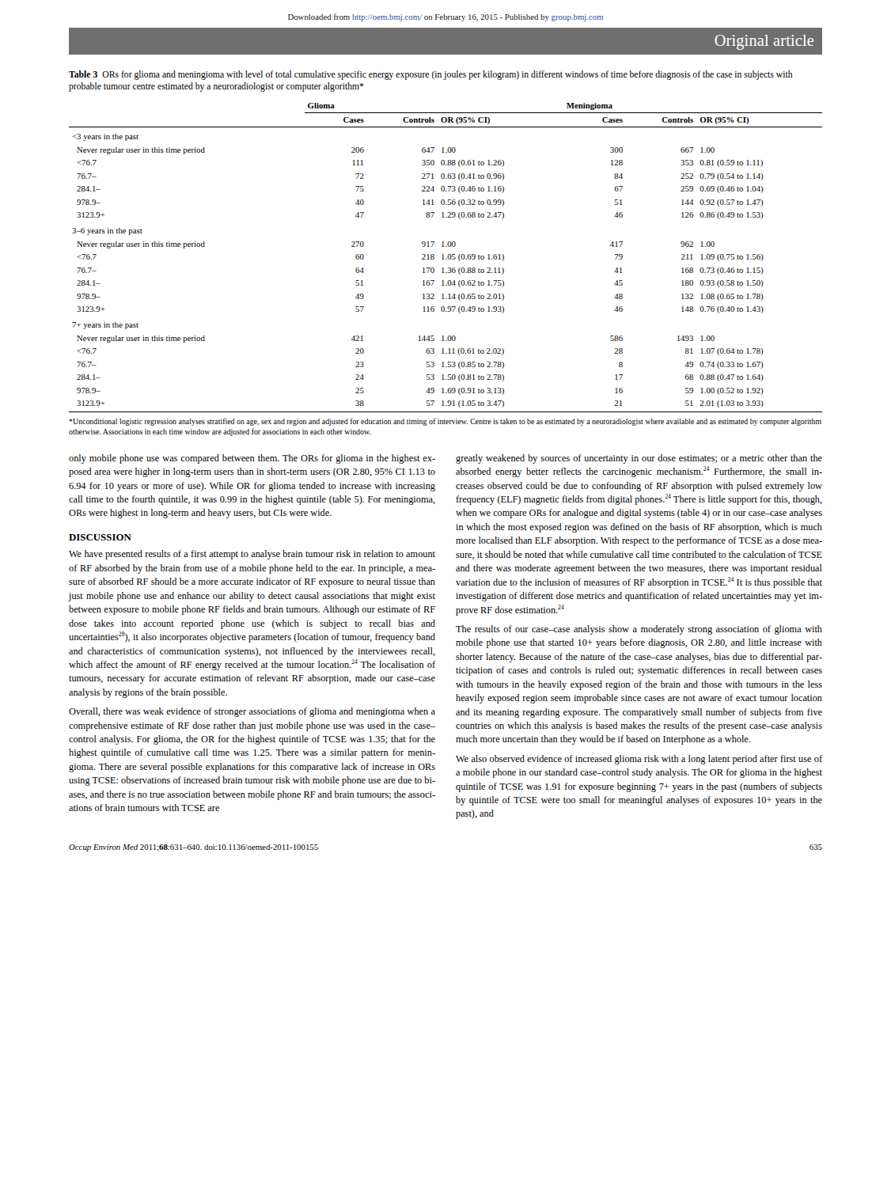Downloaded from http://oem.bmj.com/ on February 16, 2015 - Published by group.bmj.com
Original article
Table 3 ORs for glioma and meningioma with level of total cumulative specific energy exposure (in joules per kilogram) in different windows of time before diagnosis of the case in subjects with probable tumour centre estimated by a neuroradiologist or computer algorithm*
| | Glioma | Meningioma |
| --- | --- | --- |
| | Cases | Controls | OR (95% CI) | Cases | Controls | OR (95% CI) |
| <3 years in the past | | | | | | |
| Never regular user in this time period | 206 | 647 | 1.00 | 300 | 667 | 1.00 |
| <76.7 | 111 | 350 | 0.88 (0.61 to 1.26) | 128 | 353 | 0.81 (0.59 to 1.11) |
| 76.7– | 72 | 271 | 0.63 (0.41 to 0.96) | 84 | 252 | 0.79 (0.54 to 1.14) |
| 284.1– | 75 | 224 | 0.73 (0.46 to 1.16) | 67 | 259 | 0.69 (0.46 to 1.04) |
| 978.9– | 40 | 141 | 0.56 (0.32 to 0.99) | 51 | 144 | 0.92 (0.57 to 1.47) |
| 3123.9+ | 47 | 87 | 1.29 (0.68 to 2.47) | 46 | 126 | 0.86 (0.49 to 1.53) |
| 3–6 years in the past | | | | | | |
| Never regular user in this time period | 270 | 917 | 1.00 | 417 | 962 | 1.00 |
| <76.7 | 60 | 218 | 1.05 (0.69 to 1.61) | 79 | 211 | 1.09 (0.75 to 1.56) |
| 76.7– | 64 | 170 | 1.36 (0.88 to 2.11) | 41 | 168 | 0.73 (0.46 to 1.15) |
| 284.1– | 51 | 167 | 1.04 (0.62 to 1.75) | 45 | 180 | 0.93 (0.58 to 1.50) |
| 978.9– | 49 | 132 | 1.14 (0.65 to 2.01) | 48 | 132 | 1.08 (0.65 to 1.78) |
| 3123.9+ | 57 | 116 | 0.97 (0.49 to 1.93) | 46 | 148 | 0.76 (0.40 to 1.43) |
| 7+ years in the past | | | | | | |
| Never regular user in this time period | 421 | 1445 | 1.00 | 586 | 1493 | 1.00 |
| <76.7 | 20 | 63 | 1.11 (0.61 to 2.02) | 28 | 81 | 1.07 (0.64 to 1.78) |
| 76.7– | 23 | 53 | 1.53 (0.85 to 2.78) | 8 | 49 | 0.74 (0.33 to 1.67) |
| 284.1– | 24 | 53 | 1.50 (0.81 to 2.78) | 17 | 68 | 0.88 (0.47 to 1.64) |
| 978.9– | 25 | 49 | 1.69 (0.91 to 3.13) | 16 | 59 | 1.00 (0.52 to 1.92) |
| 3123.9+ | 38 | 57 | 1.91 (1.05 to 3.47) | 21 | 51 | 2.01 (1.03 to 3.93) |
*Unconditional logistic regression analyses stratified on age, sex and region and adjusted for education and timing of interview. Centre is taken to be as estimated by a neuroradiologist where available and as estimated by computer algorithm otherwise. Associations in each time window are adjusted for associations in each other window.
only mobile phone use was compared between them. The ORs for glioma in the highest exposed area were higher in long-term users than in short-term users (OR 2.80, 95% CI 1.13 to 6.94 for 10 years or more of use). While OR for glioma tended to increase with increasing call time to the fourth quintile, it was 0.99 in the highest quintile (table 5). For meningioma, ORs were highest in long-term and heavy users, but CIs were wide.
DISCUSSION
We have presented results of a first attempt to analyse brain tumour risk in relation to amount of RF absorbed by the brain from use of a mobile phone held to the ear. In principle, a measure of absorbed RF should be a more accurate indicator of RF exposure to neural tissue than just mobile phone use and enhance our ability to detect causal associations that might exist between exposure to mobile phone RF fields and brain tumours. Although our estimate of RF dose takes into account reported phone use (which is subject to recall bias and uncertainties28), it also incorporates objective parameters (location of tumour, frequency band and characteristics of communication systems), not influenced by the interviewees recall, which affect the amount of RF energy received at the tumour location.24 The localisation of tumours, necessary for accurate estimation of relevant RF absorption, made our case–case analysis by regions of the brain possible.
Overall, there was weak evidence of stronger associations of glioma and meningioma when a comprehensive estimate of RF dose rather than just mobile phone use was used in the case–control analysis. For glioma, the OR for the highest quintile of TCSE was 1.35; that for the highest quintile of cumulative call time was 1.25. There was a similar pattern for meningioma. There are several possible explanations for this comparative lack of increase in ORs using TCSE: observations of increased brain tumour risk with mobile phone use are due to biases, and there is no true association between mobile phone RF and brain tumours; the associations of brain tumours with TCSE are
greatly weakened by sources of uncertainty in our dose estimates; or a metric other than the absorbed energy better reflects the carcinogenic mechanism.24 Furthermore, the small increases observed could be due to confounding of RF absorption with pulsed extremely low frequency (ELF) magnetic fields from digital phones.24 There is little support for this, though, when we compare ORs for analogue and digital systems (table 4) or in our case–case analyses in which the most exposed region was defined on the basis of RF absorption, which is much more localised than ELF absorption. With respect to the performance of TCSE as a dose measure, it should be noted that while cumulative call time contributed to the calculation of TCSE and there was moderate agreement between the two measures, there was important residual variation due to the inclusion of measures of RF absorption in TCSE.24 It is thus possible that investigation of different dose metrics and quantification of related uncertainties may yet improve RF dose estimation.24
The results of our case–case analysis show a moderately strong association of glioma with mobile phone use that started 10+ years before diagnosis, OR 2.80, and little increase with shorter latency. Because of the nature of the case–case analyses, bias due to differential participation of cases and controls is ruled out; systematic differences in recall between cases with tumours in the heavily exposed region of the brain and those with tumours in the less heavily exposed region seem improbable since cases are not aware of exact tumour location and its meaning regarding exposure. The comparatively small number of subjects from five countries on which this analysis is based makes the results of the present case–case analysis much more uncertain than they would be if based on Interphone as a whole.
We also observed evidence of increased glioma risk with a long latent period after first use of a mobile phone in our standard case–control study analysis. The OR for glioma in the highest quintile of TCSE was 1.91 for exposure beginning 7+ years in the past (numbers of subjects by quintile of TCSE were too small for meaningful analyses of exposures 10+ years in the past), and
Occup Environ Med 2011;68:631–640. doi:10.1136/oemed-2011-100155 635